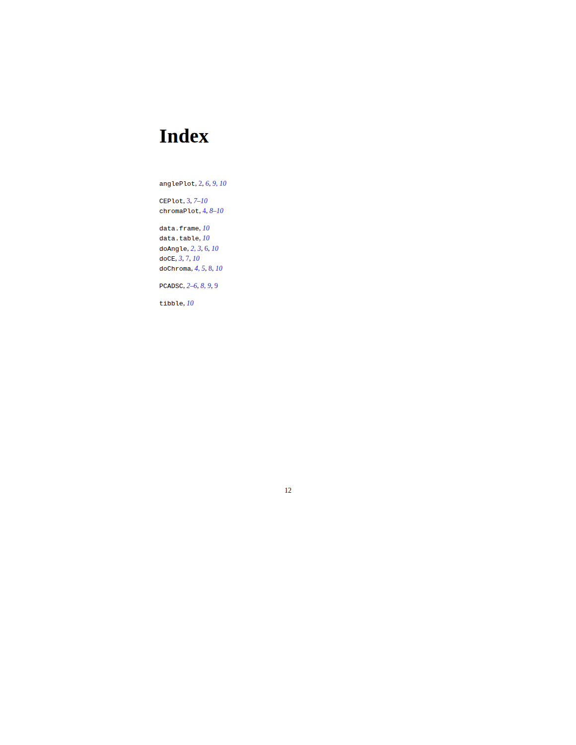Index
anglePlot, 2, 6, 9, 10
CEPlot, 3, 7–10
chromaPlot, 4, 8–10
data.frame, 10
data.table, 10
doAngle, 2, 3, 6, 10
doCE, 3, 7, 10
doChroma, 4, 5, 8, 10
PCADSC, 2–6, 8, 9, 9
tibble, 10
12